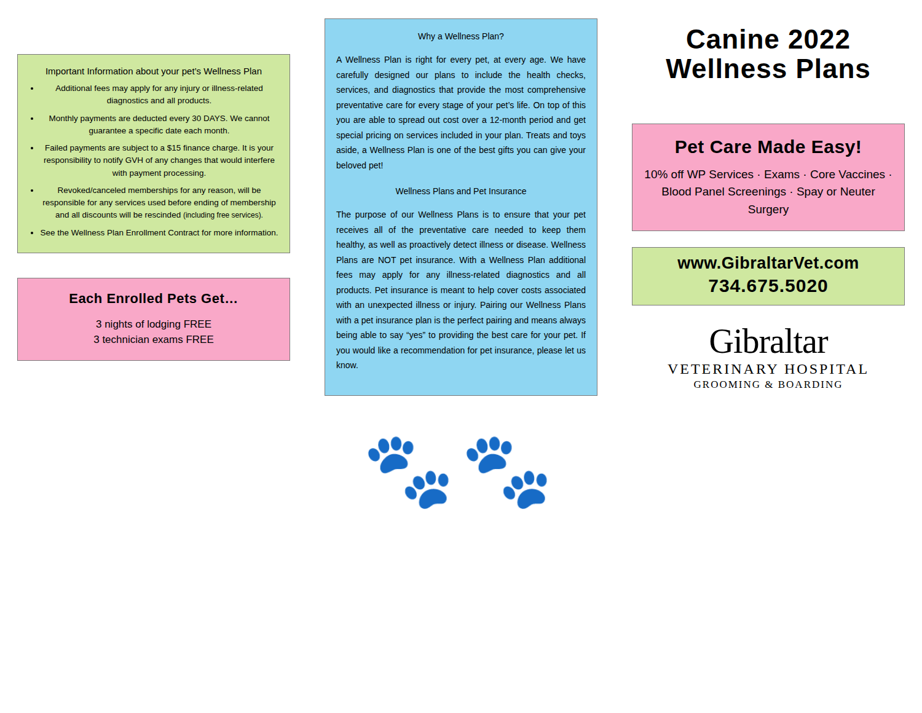Important Information about your pet’s Wellness Plan
Additional fees may apply for any injury or illness-related diagnostics and all products.
Monthly payments are deducted every 30 DAYS. We cannot guarantee a specific date each month.
Failed payments are subject to a $15 finance charge. It is your responsibility to notify GVH of any changes that would interfere with payment processing.
Revoked/canceled memberships for any reason, will be responsible for any services used before ending of membership and all discounts will be rescinded (including free services).
See the Wellness Plan Enrollment Contract for more information.
Each Enrolled Pets Get…
3 nights of lodging FREE
3 technician exams FREE
Why a Wellness Plan?
A Wellness Plan is right for every pet, at every age. We have carefully designed our plans to include the health checks, services, and diagnostics that provide the most comprehensive preventative care for every stage of your pet’s life. On top of this you are able to spread out cost over a 12-month period and get special pricing on services included in your plan. Treats and toys aside, a Wellness Plan is one of the best gifts you can give your beloved pet!
Wellness Plans and Pet Insurance
The purpose of our Wellness Plans is to ensure that your pet receives all of the preventative care needed to keep them healthy, as well as proactively detect illness or disease. Wellness Plans are NOT pet insurance. With a Wellness Plan additional fees may apply for any illness-related diagnostics and all products. Pet insurance is meant to help cover costs associated with an unexpected illness or injury. Pairing our Wellness Plans with a pet insurance plan is the perfect pairing and means always being able to say “yes” to providing the best care for your pet. If you would like a recommendation for pet insurance, please let us know.
🐾🐾
Canine 2022
Wellness Plans
Pet Care Made Easy!
10% off WP Services · Exams · Core Vaccines · Blood Panel Screenings · Spay or Neuter Surgery
www.GibraltarVet.com
734.675.5020
Gibraltar
VETERINARY HOSPITAL
GROOMING & BOARDING